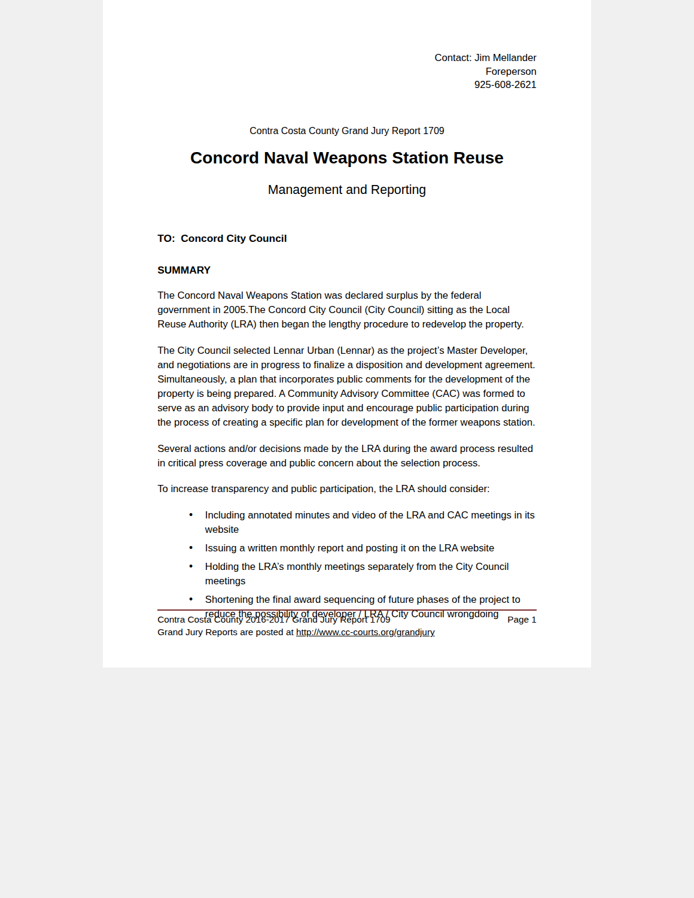Contact: Jim Mellander
Foreperson
925-608-2621
Contra Costa County Grand Jury Report 1709
Concord Naval Weapons Station Reuse
Management and Reporting
TO: Concord City Council
SUMMARY
The Concord Naval Weapons Station was declared surplus by the federal government in 2005.The Concord City Council (City Council) sitting as the Local Reuse Authority (LRA) then began the lengthy procedure to redevelop the property.
The City Council selected Lennar Urban (Lennar) as the project’s Master Developer, and negotiations are in progress to finalize a disposition and development agreement. Simultaneously, a plan that incorporates public comments for the development of the property is being prepared. A Community Advisory Committee (CAC) was formed to serve as an advisory body to provide input and encourage public participation during the process of creating a specific plan for development of the former weapons station.
Several actions and/or decisions made by the LRA during the award process resulted in critical press coverage and public concern about the selection process.
To increase transparency and public participation, the LRA should consider:
Including annotated minutes and video of the LRA and CAC meetings in its website
Issuing a written monthly report and posting it on the LRA website
Holding the LRA’s monthly meetings separately from the City Council meetings
Shortening the final award sequencing of future phases of the project to reduce the possibility of developer / LRA / City Council wrongdoing
Contra Costa County 2016-2017 Grand Jury Report 1709
Grand Jury Reports are posted at http://www.cc-courts.org/grandjury
Page 1